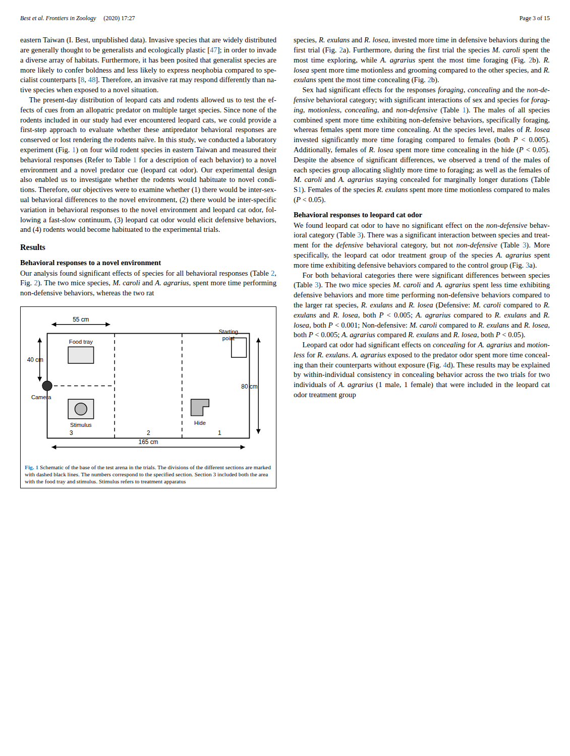Best et al. Frontiers in Zoology (2020) 17:27
Page 3 of 15
eastern Taiwan (I. Best, unpublished data). Invasive species that are widely distributed are generally thought to be generalists and ecologically plastic [47]; in order to invade a diverse array of habitats. Furthermore, it has been posited that generalist species are more likely to confer boldness and less likely to express neophobia compared to specialist counterparts [8, 48]. Therefore, an invasive rat may respond differently than native species when exposed to a novel situation.
The present-day distribution of leopard cats and rodents allowed us to test the effects of cues from an allopatric predator on multiple target species. Since none of the rodents included in our study had ever encountered leopard cats, we could provide a first-step approach to evaluate whether these antipredator behavioral responses are conserved or lost rendering the rodents naïve. In this study, we conducted a laboratory experiment (Fig. 1) on four wild rodent species in eastern Taiwan and measured their behavioral responses (Refer to Table 1 for a description of each behavior) to a novel environment and a novel predator cue (leopard cat odor). Our experimental design also enabled us to investigate whether the rodents would habituate to novel conditions. Therefore, our objectives were to examine whether (1) there would be inter-sexual behavioral differences to the novel environment, (2) there would be inter-specific variation in behavioral responses to the novel environment and leopard cat odor, following a fast-slow continuum, (3) leopard cat odor would elicit defensive behaviors, and (4) rodents would become habituated to the experimental trials.
Results
Behavioral responses to a novel environment
Our analysis found significant effects of species for all behavioral responses (Table 2, Fig. 2). The two mice species, M. caroli and A. agrarius, spent more time performing non-defensive behaviors, whereas the two rat
Food tray Stimulus Camera Starting point Hide 3 2 1 55 cm 40 cm 80 cm 165 cm
Fig. 1 Schematic of the base of the test arena in the trials. The divisions of the different sections are marked with dashed black lines. The numbers correspond to the specified section. Section 3 included both the area with the food tray and stimulus. Stimulus refers to treatment apparatus
species, R. exulans and R. losea, invested more time in defensive behaviors during the first trial (Fig. 2a). Furthermore, during the first trial the species M. caroli spent the most time exploring, while A. agrarius spent the most time foraging (Fig. 2b). R. losea spent more time motionless and grooming compared to the other species, and R. exulans spent the most time concealing (Fig. 2b).
Sex had significant effects for the responses foraging, concealing and the non-defensive behavioral category; with significant interactions of sex and species for foraging, motionless, concealing, and non-defensive (Table 1). The males of all species combined spent more time exhibiting non-defensive behaviors, specifically foraging, whereas females spent more time concealing. At the species level, males of R. losea invested significantly more time foraging compared to females (both P < 0.005). Additionally, females of R. losea spent more time concealing in the hide (P < 0.05). Despite the absence of significant differences, we observed a trend of the males of each species group allocating slightly more time to foraging; as well as the females of M. caroli and A. agrarius staying concealed for marginally longer durations (Table S1). Females of the species R. exulans spent more time motionless compared to males (P < 0.05).
Behavioral responses to leopard cat odor
We found leopard cat odor to have no significant effect on the non-defensive behavioral category (Table 3). There was a significant interaction between species and treatment for the defensive behavioral category, but not non-defensive (Table 3). More specifically, the leopard cat odor treatment group of the species A. agrarius spent more time exhibiting defensive behaviors compared to the control group (Fig. 3a).
For both behavioral categories there were significant differences between species (Table 3). The two mice species M. caroli and A. agrarius spent less time exhibiting defensive behaviors and more time performing non-defensive behaviors compared to the larger rat species, R. exulans and R. losea (Defensive: M. caroli compared to R. exulans and R. losea, both P < 0.005; A. agrarius compared to R. exulans and R. losea, both P < 0.001; Non-defensive: M. caroli compared to R. exulans and R. losea, both P < 0.005; A. agrarius compared R. exulans and R. losea, both P < 0.05).
Leopard cat odor had significant effects on concealing for A. agrarius and motionless for R. exulans. A. agrarius exposed to the predator odor spent more time concealing than their counterparts without exposure (Fig. 4d). These results may be explained by within-individual consistency in concealing behavior across the two trials for two individuals of A. agrarius (1 male, 1 female) that were included in the leopard cat odor treatment group